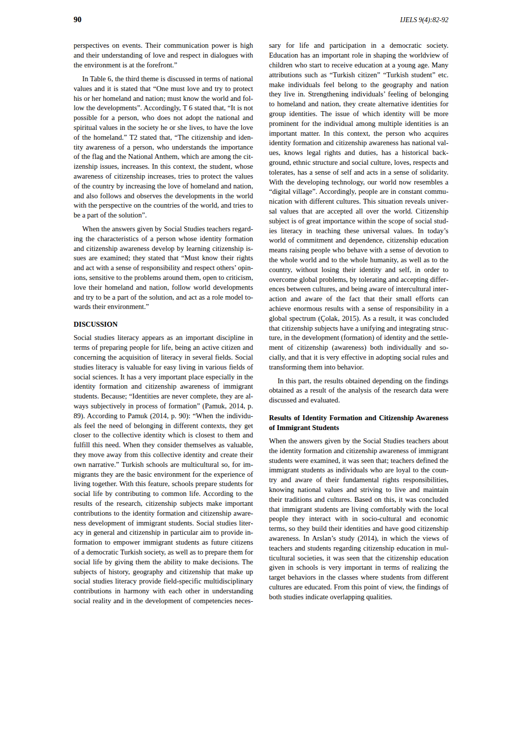90 IJELS 9(4):82-92
perspectives on events. Their communication power is high and their understanding of love and respect in dialogues with the environment is at the forefront.”
In Table 6, the third theme is discussed in terms of national values and it is stated that “One must love and try to protect his or her homeland and nation; must know the world and follow the developments”. Accordingly, T 6 stated that, “It is not possible for a person, who does not adopt the national and spiritual values in the society he or she lives, to have the love of the homeland.” T2 stated that, “The citizenship and identity awareness of a person, who understands the importance of the flag and the National Anthem, which are among the citizenship issues, increases. In this context, the student, whose awareness of citizenship increases, tries to protect the values of the country by increasing the love of homeland and nation, and also follows and observes the developments in the world with the perspective on the countries of the world, and tries to be a part of the solution”.
When the answers given by Social Studies teachers regarding the characteristics of a person whose identity formation and citizenship awareness develop by learning citizenship issues are examined; they stated that “Must know their rights and act with a sense of responsibility and respect others’ opinions, sensitive to the problems around them, open to criticism, love their homeland and nation, follow world developments and try to be a part of the solution, and act as a role model towards their environment.”
Discussion
Social studies literacy appears as an important discipline in terms of preparing people for life, being an active citizen and concerning the acquisition of literacy in several fields. Social studies literacy is valuable for easy living in various fields of social sciences. It has a very important place especially in the identity formation and citizenship awareness of immigrant students. Because; “Identities are never complete, they are always subjectively in process of formation” (Pamuk, 2014, p. 89). According to Pamuk (2014, p. 90): “When the individuals feel the need of belonging in different contexts, they get closer to the collective identity which is closest to them and fulfill this need. When they consider themselves as valuable, they move away from this collective identity and create their own narrative.” Turkish schools are multicultural so, for immigrants they are the basic environment for the experience of living together. With this feature, schools prepare students for social life by contributing to common life. According to the results of the research, citizenship subjects make important contributions to the identity formation and citizenship awareness development of immigrant students. Social studies literacy in general and citizenship in particular aim to provide information to empower immigrant students as future citizens of a democratic Turkish society, as well as to prepare them for social life by giving them the ability to make decisions. The subjects of history, geography and citizenship that make up social studies literacy provide field-specific multidisciplinary contributions in harmony with each other in understanding social reality and in the development of competencies necessary for life and participation in a democratic society. Education has an important role in shaping the worldview of children who start to receive education at a young age. Many attributions such as “Turkish citizen” “Turkish student” etc. make individuals feel belong to the geography and nation they live in. Strengthening individuals’ feeling of belonging to homeland and nation, they create alternative identities for group identities. The issue of which identity will be more prominent for the individual among multiple identities is an important matter. In this context, the person who acquires identity formation and citizenship awareness has national values, knows legal rights and duties, has a historical background, ethnic structure and social culture, loves, respects and tolerates, has a sense of self and acts in a sense of solidarity. With the developing technology, our world now resembles a “digital village”. Accordingly, people are in constant communication with different cultures. This situation reveals universal values that are accepted all over the world. Citizenship subject is of great importance within the scope of social studies literacy in teaching these universal values. In today’s world of commitment and dependence, citizenship education means raising people who behave with a sense of devotion to the whole world and to the whole humanity, as well as to the country, without losing their identity and self, in order to overcome global problems, by tolerating and accepting differences between cultures, and being aware of intercultural interaction and aware of the fact that their small efforts can achieve enormous results with a sense of responsibility in a global spectrum (Çolak, 2015). As a result, it was concluded that citizenship subjects have a unifying and integrating structure, in the development (formation) of identity and the settlement of citizenship (awareness) both individually and socially, and that it is very effective in adopting social rules and transforming them into behavior.
In this part, the results obtained depending on the findings obtained as a result of the analysis of the research data were discussed and evaluated.
Results of Identity Formation and Citizenship Awareness of Immigrant Students
When the answers given by the Social Studies teachers about the identity formation and citizenship awareness of immigrant students were examined, it was seen that; teachers defined the immigrant students as individuals who are loyal to the country and aware of their fundamental rights responsibilities, knowing national values and striving to live and maintain their traditions and cultures. Based on this, it was concluded that immigrant students are living comfortably with the local people they interact with in socio-cultural and economic terms, so they build their identities and have good citizenship awareness. In Arslan’s study (2014), in which the views of teachers and students regarding citizenship education in multicultural societies, it was seen that the citizenship education given in schools is very important in terms of realizing the target behaviors in the classes where students from different cultures are educated. From this point of view, the findings of both studies indicate overlapping qualities.